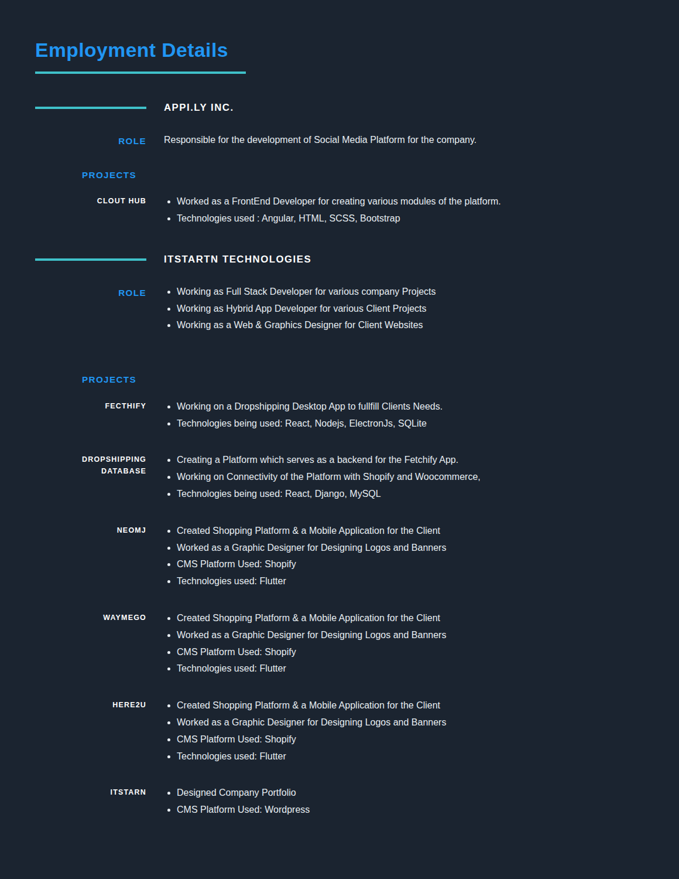Employment Details
Appi.ly Inc.
Role
Responsible for the development of Social Media Platform for the company.
Projects
Clout Hub
Worked as a FrontEnd Developer for creating various modules of the platform.
Technologies used : Angular, HTML, SCSS, Bootstrap
Itstartn Technologies
Role
Working as Full Stack Developer for various company Projects
Working as Hybrid App Developer for various Client Projects
Working as a Web & Graphics Designer for Client Websites
Projects
Fecthify
Working on a Dropshipping Desktop App to fullfill Clients Needs.
Technologies being used: React, Nodejs, ElectronJs, SQLite
Dropshipping
Database
Creating a Platform which serves as a backend for the Fetchify App.
Working on Connectivity of the Platform with Shopify and Woocommerce,
Technologies being used: React, Django, MySQL
Neomj
Created Shopping Platform & a Mobile Application for the Client
Worked as a Graphic Designer for Designing Logos and Banners
CMS Platform Used: Shopify
Technologies used: Flutter
Waymego
Created Shopping Platform & a Mobile Application for the Client
Worked as a Graphic Designer for Designing Logos and Banners
CMS Platform Used: Shopify
Technologies used: Flutter
Here2u
Created Shopping Platform & a Mobile Application for the Client
Worked as a Graphic Designer for Designing Logos and Banners
CMS Platform Used: Shopify
Technologies used: Flutter
Itstarn
Designed Company Portfolio
CMS Platform Used: Wordpress